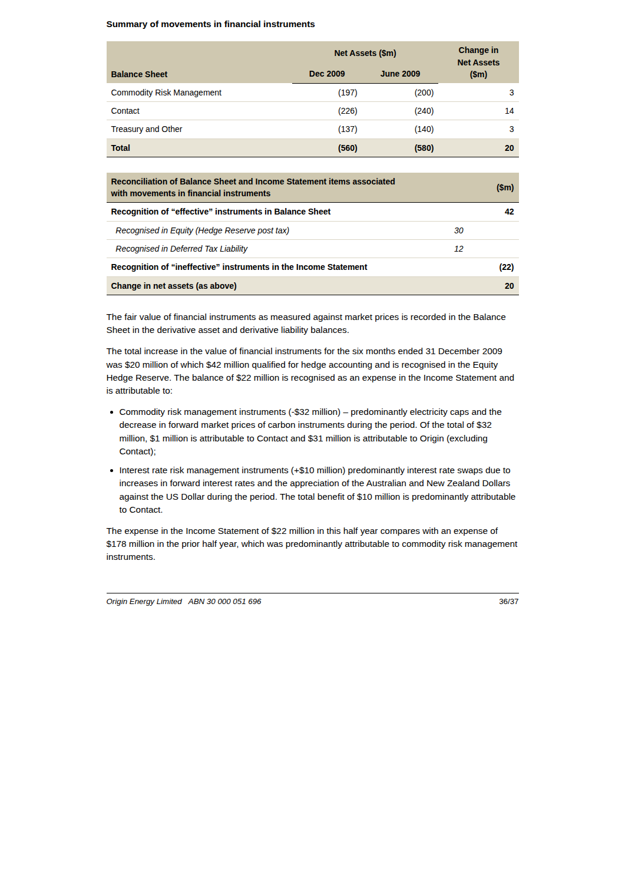Summary of movements in financial instruments
| Balance Sheet | Net Assets ($m) | Change in Net Assets ($m) |
| --- | --- | --- |
| Dec 2009 | June 2009 |
| Commodity Risk Management | (197) | (200) | 3 |
| Contact | (226) | (240) | 14 |
| Treasury and Other | (137) | (140) | 3 |
| Total | (560) | (580) | 20 |
| Reconciliation of Balance Sheet and Income Statement items associated with movements in financial instruments | | ($m) |
| --- | --- | --- |
| Recognition of “effective” instruments in Balance Sheet | | 42 |
| Recognised in Equity (Hedge Reserve post tax) | 30 | |
| Recognised in Deferred Tax Liability | 12 | |
| Recognition of “ineffective” instruments in the Income Statement | | (22) |
| Change in net assets (as above) | | 20 |
The fair value of financial instruments as measured against market prices is recorded in the Balance Sheet in the derivative asset and derivative liability balances.
The total increase in the value of financial instruments for the six months ended 31 December 2009 was $20 million of which $42 million qualified for hedge accounting and is recognised in the Equity Hedge Reserve. The balance of $22 million is recognised as an expense in the Income Statement and is attributable to:
Commodity risk management instruments (-$32 million) – predominantly electricity caps and the decrease in forward market prices of carbon instruments during the period. Of the total of $32 million, $1 million is attributable to Contact and $31 million is attributable to Origin (excluding Contact);
Interest rate risk management instruments (+$10 million) predominantly interest rate swaps due to increases in forward interest rates and the appreciation of the Australian and New Zealand Dollars against the US Dollar during the period. The total benefit of $10 million is predominantly attributable to Contact.
The expense in the Income Statement of $22 million in this half year compares with an expense of $178 million in the prior half year, which was predominantly attributable to commodity risk management instruments.
Origin Energy Limited ABN 30 000 051 696 36/37